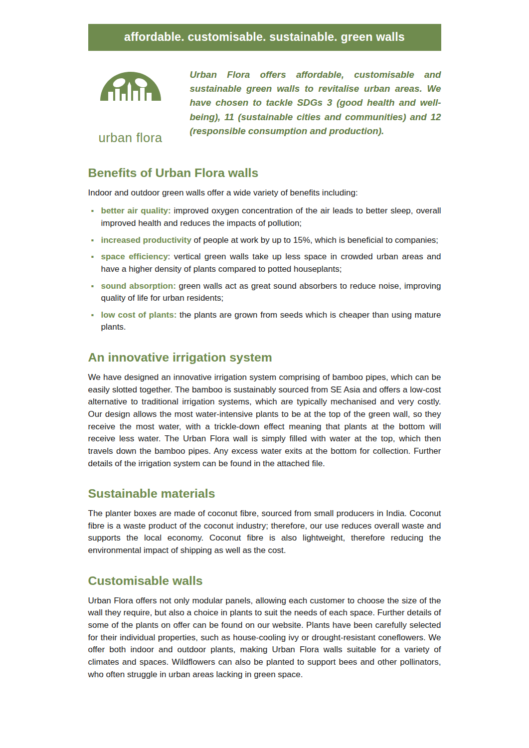affordable. customisable. sustainable. green walls
urban flora
Urban Flora offers affordable, customisable and sustainable green walls to revitalise urban areas. We have chosen to tackle SDGs 3 (good health and well-being), 11 (sustainable cities and communities) and 12 (responsible consumption and production).
Benefits of Urban Flora walls
Indoor and outdoor green walls offer a wide variety of benefits including:
better air quality: improved oxygen concentration of the air leads to better sleep, overall improved health and reduces the impacts of pollution;
increased productivity of people at work by up to 15%, which is beneficial to companies;
space efficiency: vertical green walls take up less space in crowded urban areas and have a higher density of plants compared to potted houseplants;
sound absorption: green walls act as great sound absorbers to reduce noise, improving quality of life for urban residents;
low cost of plants: the plants are grown from seeds which is cheaper than using mature plants.
An innovative irrigation system
We have designed an innovative irrigation system comprising of bamboo pipes, which can be easily slotted together. The bamboo is sustainably sourced from SE Asia and offers a low-cost alternative to traditional irrigation systems, which are typically mechanised and very costly. Our design allows the most water-intensive plants to be at the top of the green wall, so they receive the most water, with a trickle-down effect meaning that plants at the bottom will receive less water. The Urban Flora wall is simply filled with water at the top, which then travels down the bamboo pipes. Any excess water exits at the bottom for collection. Further details of the irrigation system can be found in the attached file.
Sustainable materials
The planter boxes are made of coconut fibre, sourced from small producers in India. Coconut fibre is a waste product of the coconut industry; therefore, our use reduces overall waste and supports the local economy. Coconut fibre is also lightweight, therefore reducing the environmental impact of shipping as well as the cost.
Customisable walls
Urban Flora offers not only modular panels, allowing each customer to choose the size of the wall they require, but also a choice in plants to suit the needs of each space. Further details of some of the plants on offer can be found on our website. Plants have been carefully selected for their individual properties, such as house-cooling ivy or drought-resistant coneflowers. We offer both indoor and outdoor plants, making Urban Flora walls suitable for a variety of climates and spaces. Wildflowers can also be planted to support bees and other pollinators, who often struggle in urban areas lacking in green space.